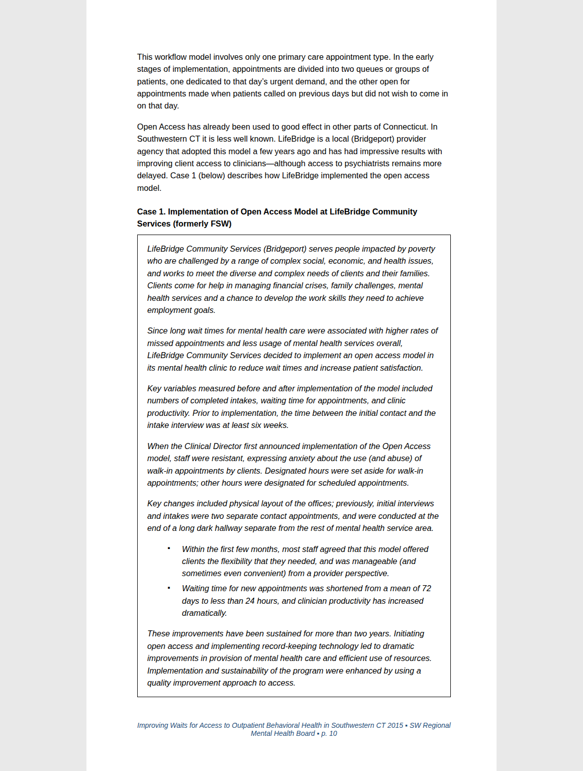This workflow model involves only one primary care appointment type. In the early stages of implementation, appointments are divided into two queues or groups of patients, one dedicated to that day’s urgent demand, and the other open for appointments made when patients called on previous days but did not wish to come in on that day.
Open Access has already been used to good effect in other parts of Connecticut. In Southwestern CT it is less well known. LifeBridge is a local (Bridgeport) provider agency that adopted this model a few years ago and has had impressive results with improving client access to clinicians—although access to psychiatrists remains more delayed. Case 1 (below) describes how LifeBridge implemented the open access model.
Case 1. Implementation of Open Access Model at LifeBridge Community Services (formerly FSW)
LifeBridge Community Services (Bridgeport) serves people impacted by poverty who are challenged by a range of complex social, economic, and health issues, and works to meet the diverse and complex needs of clients and their families. Clients come for help in managing financial crises, family challenges, mental health services and a chance to develop the work skills they need to achieve employment goals.
Since long wait times for mental health care were associated with higher rates of missed appointments and less usage of mental health services overall, LifeBridge Community Services decided to implement an open access model in its mental health clinic to reduce wait times and increase patient satisfaction.
Key variables measured before and after implementation of the model included numbers of completed intakes, waiting time for appointments, and clinic productivity. Prior to implementation, the time between the initial contact and the intake interview was at least six weeks.
When the Clinical Director first announced implementation of the Open Access model, staff were resistant, expressing anxiety about the use (and abuse) of walk-in appointments by clients. Designated hours were set aside for walk-in appointments; other hours were designated for scheduled appointments.
Key changes included physical layout of the offices; previously, initial interviews and intakes were two separate contact appointments, and were conducted at the end of a long dark hallway separate from the rest of mental health service area.
Within the first few months, most staff agreed that this model offered clients the flexibility that they needed, and was manageable (and sometimes even convenient) from a provider perspective.
Waiting time for new appointments was shortened from a mean of 72 days to less than 24 hours, and clinician productivity has increased dramatically.
These improvements have been sustained for more than two years. Initiating open access and implementing record-keeping technology led to dramatic improvements in provision of mental health care and efficient use of resources. Implementation and sustainability of the program were enhanced by using a quality improvement approach to access.
Improving Waits for Access to Outpatient Behavioral Health in Southwestern CT 2015 ▪ SW Regional Mental Health Board ▪ p. 10